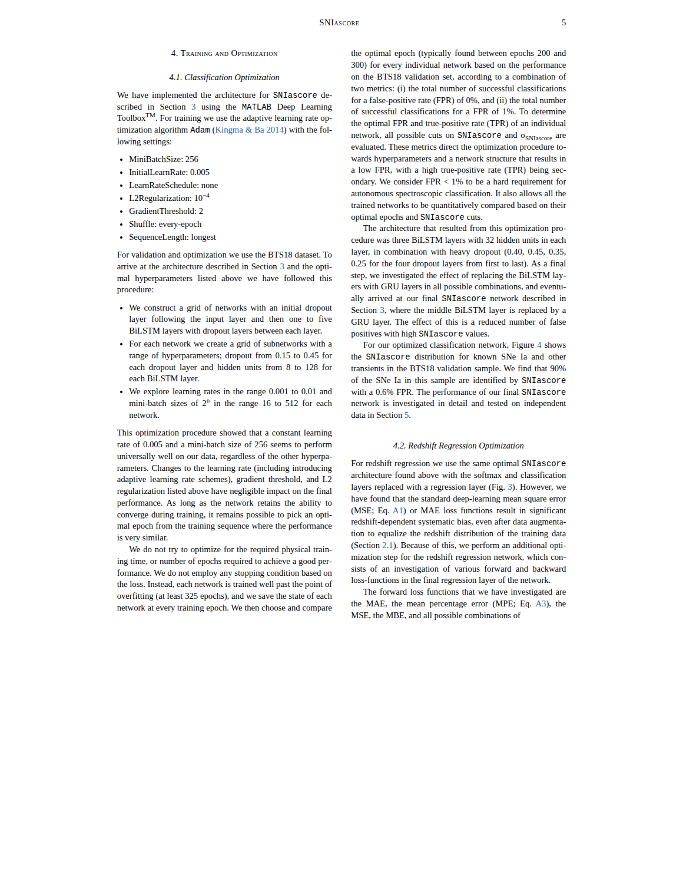SNIascore 5
4. Training and Optimization
4.1. Classification Optimization
We have implemented the architecture for SNIascore described in Section 3 using the MATLAB Deep Learning ToolboxTM. For training we use the adaptive learning rate optimization algorithm Adam (Kingma & Ba 2014) with the following settings:
MiniBatchSize: 256
InitialLearnRate: 0.005
LearnRateSchedule: none
L2Regularization: 10−4
GradientThreshold: 2
Shuffle: every-epoch
SequenceLength: longest
For validation and optimization we use the BTS18 dataset. To arrive at the architecture described in Section 3 and the optimal hyperparameters listed above we have followed this procedure:
We construct a grid of networks with an initial dropout layer following the input layer and then one to five BiLSTM layers with dropout layers between each layer.
For each network we create a grid of subnetworks with a range of hyperparameters; dropout from 0.15 to 0.45 for each dropout layer and hidden units from 8 to 128 for each BiLSTM layer.
We explore learning rates in the range 0.001 to 0.01 and mini-batch sizes of 2n in the range 16 to 512 for each network.
This optimization procedure showed that a constant learning rate of 0.005 and a mini-batch size of 256 seems to perform universally well on our data, regardless of the other hyperparameters. Changes to the learning rate (including introducing adaptive learning rate schemes), gradient threshold, and L2 regularization listed above have negligible impact on the final performance. As long as the network retains the ability to converge during training, it remains possible to pick an optimal epoch from the training sequence where the performance is very similar.
We do not try to optimize for the required physical training time, or number of epochs required to achieve a good performance. We do not employ any stopping condition based on the loss. Instead, each network is trained well past the point of overfitting (at least 325 epochs), and we save the state of each network at every training epoch. We then choose and compare the optimal epoch (typically found between epochs 200 and 300) for every individual network based on the performance on the BTS18 validation set, according to a combination of two metrics: (i) the total number of successful classifications for a false-positive rate (FPR) of 0%, and (ii) the total number of successful classifications for a FPR of 1%. To determine the optimal FPR and true-positive rate (TPR) of an individual network, all possible cuts on SNIascore and σSNIascore are evaluated. These metrics direct the optimization procedure towards hyperparameters and a network structure that results in a low FPR, with a high true-positive rate (TPR) being secondary. We consider FPR < 1% to be a hard requirement for autonomous spectroscopic classification. It also allows all the trained networks to be quantitatively compared based on their optimal epochs and SNIascore cuts.
The architecture that resulted from this optimization procedure was three BiLSTM layers with 32 hidden units in each layer, in combination with heavy dropout (0.40, 0.45, 0.35, 0.25 for the four dropout layers from first to last). As a final step, we investigated the effect of replacing the BiLSTM layers with GRU layers in all possible combinations, and eventually arrived at our final SNIascore network described in Section 3, where the middle BiLSTM layer is replaced by a GRU layer. The effect of this is a reduced number of false positives with high SNIascore values.
For our optimized classification network, Figure 4 shows the SNIascore distribution for known SNe Ia and other transients in the BTS18 validation sample. We find that 90% of the SNe Ia in this sample are identified by SNIascore with a 0.6% FPR. The performance of our final SNIascore network is investigated in detail and tested on independent data in Section 5.
4.2. Redshift Regression Optimization
For redshift regression we use the same optimal SNIascore architecture found above with the softmax and classification layers replaced with a regression layer (Fig. 3). However, we have found that the standard deep-learning mean square error (MSE; Eq. A1) or MAE loss functions result in significant redshift-dependent systematic bias, even after data augmentation to equalize the redshift distribution of the training data (Section 2.1). Because of this, we perform an additional optimization step for the redshift regression network, which consists of an investigation of various forward and backward loss-functions in the final regression layer of the network.
The forward loss functions that we have investigated are the MAE, the mean percentage error (MPE; Eq. A3), the MSE, the MBE, and all possible combinations of